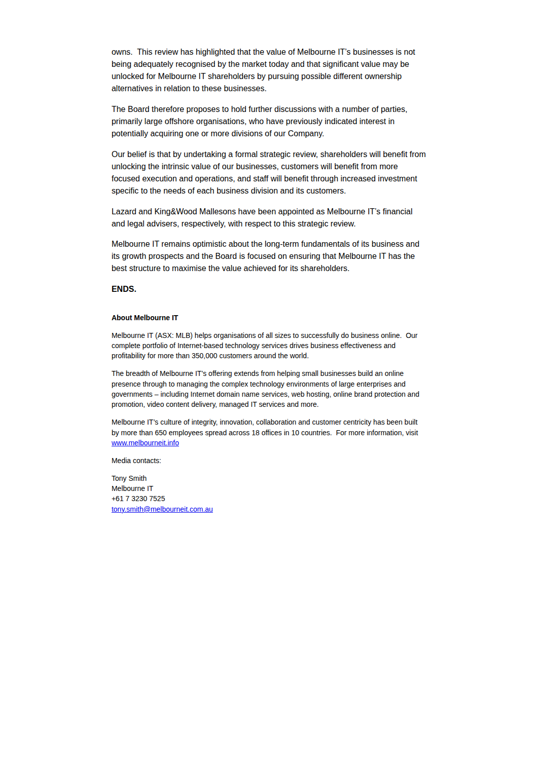owns. This review has highlighted that the value of Melbourne IT’s businesses is not being adequately recognised by the market today and that significant value may be unlocked for Melbourne IT shareholders by pursuing possible different ownership alternatives in relation to these businesses.
The Board therefore proposes to hold further discussions with a number of parties, primarily large offshore organisations, who have previously indicated interest in potentially acquiring one or more divisions of our Company.
Our belief is that by undertaking a formal strategic review, shareholders will benefit from unlocking the intrinsic value of our businesses, customers will benefit from more focused execution and operations, and staff will benefit through increased investment specific to the needs of each business division and its customers.
Lazard and King&Wood Mallesons have been appointed as Melbourne IT’s financial and legal advisers, respectively, with respect to this strategic review.
Melbourne IT remains optimistic about the long-term fundamentals of its business and its growth prospects and the Board is focused on ensuring that Melbourne IT has the best structure to maximise the value achieved for its shareholders.
ENDS.
About Melbourne IT
Melbourne IT (ASX: MLB) helps organisations of all sizes to successfully do business online. Our complete portfolio of Internet-based technology services drives business effectiveness and profitability for more than 350,000 customers around the world.
The breadth of Melbourne IT’s offering extends from helping small businesses build an online presence through to managing the complex technology environments of large enterprises and governments – including Internet domain name services, web hosting, online brand protection and promotion, video content delivery, managed IT services and more.
Melbourne IT’s culture of integrity, innovation, collaboration and customer centricity has been built by more than 650 employees spread across 18 offices in 10 countries. For more information, visit www.melbourneit.info
Media contacts:
Tony Smith Melbourne IT +61 7 3230 7525 tony.smith@melbourneit.com.au